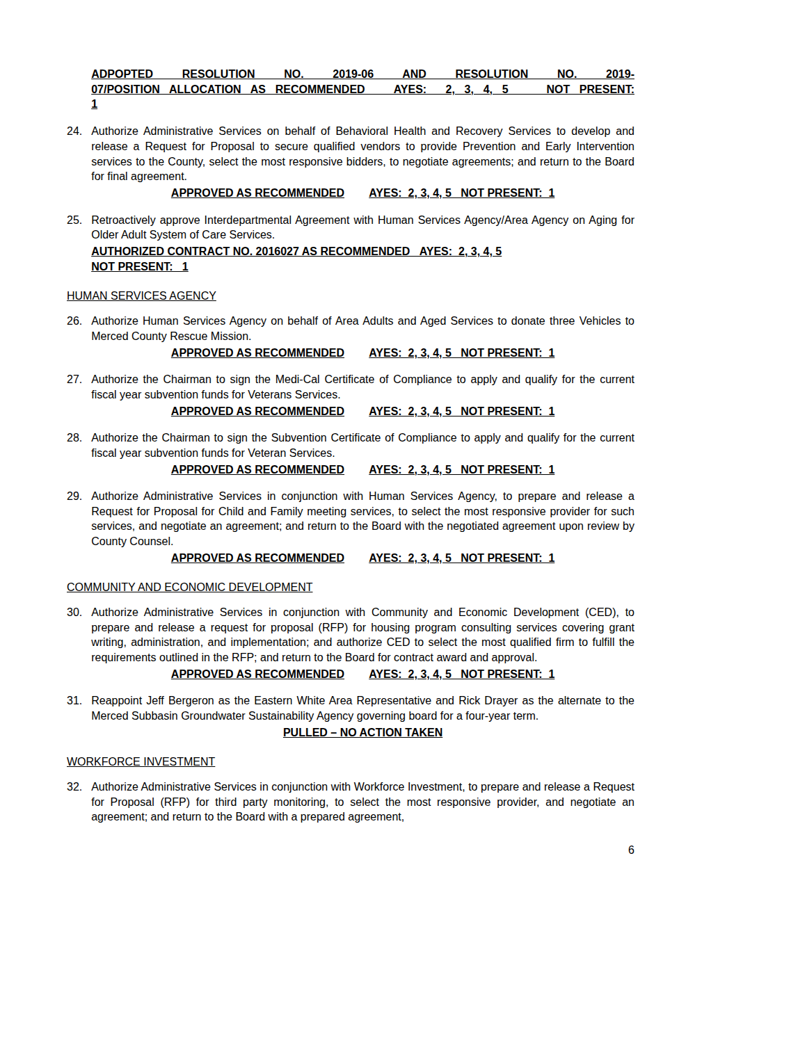ADPOPTED RESOLUTION NO. 2019-06 AND RESOLUTION NO. 2019- 07/POSITION ALLOCATION AS RECOMMENDED AYES: 2, 3, 4, 5 NOT PRESENT: 1
24. Authorize Administrative Services on behalf of Behavioral Health and Recovery Services to develop and release a Request for Proposal to secure qualified vendors to provide Prevention and Early Intervention services to the County, select the most responsive bidders, to negotiate agreements; and return to the Board for final agreement. APPROVED AS RECOMMENDED AYES: 2, 3, 4, 5 NOT PRESENT: 1
25. Retroactively approve Interdepartmental Agreement with Human Services Agency/Area Agency on Aging for Older Adult System of Care Services. AUTHORIZED CONTRACT NO. 2016027 AS RECOMMENDED AYES: 2, 3, 4, 5
NOT PRESENT: 1
HUMAN SERVICES AGENCY
26. Authorize Human Services Agency on behalf of Area Adults and Aged Services to donate three Vehicles to Merced County Rescue Mission. APPROVED AS RECOMMENDED AYES: 2, 3, 4, 5 NOT PRESENT: 1
27. Authorize the Chairman to sign the Medi-Cal Certificate of Compliance to apply and qualify for the current fiscal year subvention funds for Veterans Services. APPROVED AS RECOMMENDED AYES: 2, 3, 4, 5 NOT PRESENT: 1
28. Authorize the Chairman to sign the Subvention Certificate of Compliance to apply and qualify for the current fiscal year subvention funds for Veteran Services. APPROVED AS RECOMMENDED AYES: 2, 3, 4, 5 NOT PRESENT: 1
29. Authorize Administrative Services in conjunction with Human Services Agency, to prepare and release a Request for Proposal for Child and Family meeting services, to select the most responsive provider for such services, and negotiate an agreement; and return to the Board with the negotiated agreement upon review by County Counsel. APPROVED AS RECOMMENDED AYES: 2, 3, 4, 5 NOT PRESENT: 1
COMMUNITY AND ECONOMIC DEVELOPMENT
30. Authorize Administrative Services in conjunction with Community and Economic Development (CED), to prepare and release a request for proposal (RFP) for housing program consulting services covering grant writing, administration, and implementation; and authorize CED to select the most qualified firm to fulfill the requirements outlined in the RFP; and return to the Board for contract award and approval. APPROVED AS RECOMMENDED AYES: 2, 3, 4, 5 NOT PRESENT: 1
31. Reappoint Jeff Bergeron as the Eastern White Area Representative and Rick Drayer as the alternate to the Merced Subbasin Groundwater Sustainability Agency governing board for a four-year term. PULLED – NO ACTION TAKEN
WORKFORCE INVESTMENT
32. Authorize Administrative Services in conjunction with Workforce Investment, to prepare and release a Request for Proposal (RFP) for third party monitoring, to select the most responsive provider, and negotiate an agreement; and return to the Board with a prepared agreement,
6